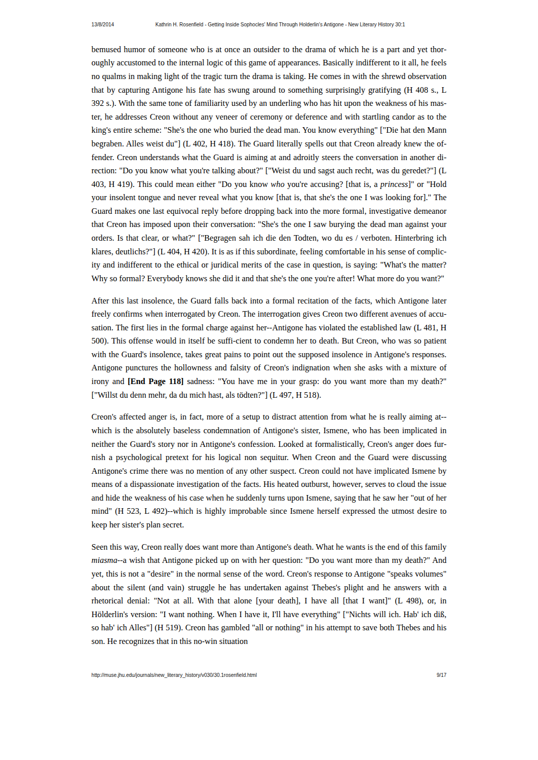13/8/2014 Kathrin H. Rosenfield - Getting Inside Sophocles' Mind Through Holderlin's Antigone - New Literary History 30:1
bemused humor of someone who is at once an outsider to the drama of which he is a part and yet thoroughly accustomed to the internal logic of this game of appearances. Basically indifferent to it all, he feels no qualms in making light of the tragic turn the drama is taking. He comes in with the shrewd observation that by capturing Antigone his fate has swung around to something surprisingly gratifying (H 408 s., L 392 s.). With the same tone of familiarity used by an underling who has hit upon the weakness of his master, he addresses Creon without any veneer of ceremony or deference and with startling candor as to the king's entire scheme: "She's the one who buried the dead man. You know everything" ["Die hat den Mann begraben. Alles weist du"] (L 402, H 418). The Guard literally spells out that Creon already knew the offender. Creon understands what the Guard is aiming at and adroitly steers the conversation in another direction: "Do you know what you're talking about?" ["Weist du und sagst auch recht, was du geredet?"] (L 403, H 419). This could mean either "Do you know who you're accusing? [that is, a princess]" or "Hold your insolent tongue and never reveal what you know [that is, that she's the one I was looking for]." The Guard makes one last equivocal reply before dropping back into the more formal, investigative demeanor that Creon has imposed upon their conversation: "She's the one I saw burying the dead man against your orders. Is that clear, or what?" ["Begragen sah ich die den Todten, wo du es / verboten. Hinterbring ich klares, deutlichs?"] (L 404, H 420). It is as if this subordinate, feeling comfortable in his sense of complicity and indifferent to the ethical or juridical merits of the case in question, is saying: "What's the matter? Why so formal? Everybody knows she did it and that she's the one you're after! What more do you want?"
After this last insolence, the Guard falls back into a formal recitation of the facts, which Antigone later freely confirms when interrogated by Creon. The interrogation gives Creon two different avenues of accusation. The first lies in the formal charge against her--Antigone has violated the established law (L 481, H 500). This offense would in itself be suffi-cient to condemn her to death. But Creon, who was so patient with the Guard's insolence, takes great pains to point out the supposed insolence in Antigone's responses. Antigone punctures the hollowness and falsity of Creon's indignation when she asks with a mixture of irony and [End Page 118] sadness: "You have me in your grasp: do you want more than my death?" ["Willst du denn mehr, da du mich hast, als tödten?"] (L 497, H 518).
Creon's affected anger is, in fact, more of a setup to distract attention from what he is really aiming at--which is the absolutely baseless condemnation of Antigone's sister, Ismene, who has been implicated in neither the Guard's story nor in Antigone's confession. Looked at formalistically, Creon's anger does furnish a psychological pretext for his logical non sequitur. When Creon and the Guard were discussing Antigone's crime there was no mention of any other suspect. Creon could not have implicated Ismene by means of a dispassionate investigation of the facts. His heated outburst, however, serves to cloud the issue and hide the weakness of his case when he suddenly turns upon Ismene, saying that he saw her "out of her mind" (H 523, L 492)--which is highly improbable since Ismene herself expressed the utmost desire to keep her sister's plan secret.
Seen this way, Creon really does want more than Antigone's death. What he wants is the end of this family miasma--a wish that Antigone picked up on with her question: "Do you want more than my death?" And yet, this is not a "desire" in the normal sense of the word. Creon's response to Antigone "speaks volumes" about the silent (and vain) struggle he has undertaken against Thebes's plight and he answers with a rhetorical denial: "Not at all. With that alone [your death], I have all [that I want]" (L 498), or, in Hölderlin's version: "I want nothing. When I have it, I'll have everything" ["Nichts will ich. Hab' ich diß, so hab' ich Alles"] (H 519). Creon has gambled "all or nothing" in his attempt to save both Thebes and his son. He recognizes that in this no-win situation
http://muse.jhu.edu/journals/new_literary_history/v030/30.1rosenfield.html 9/17